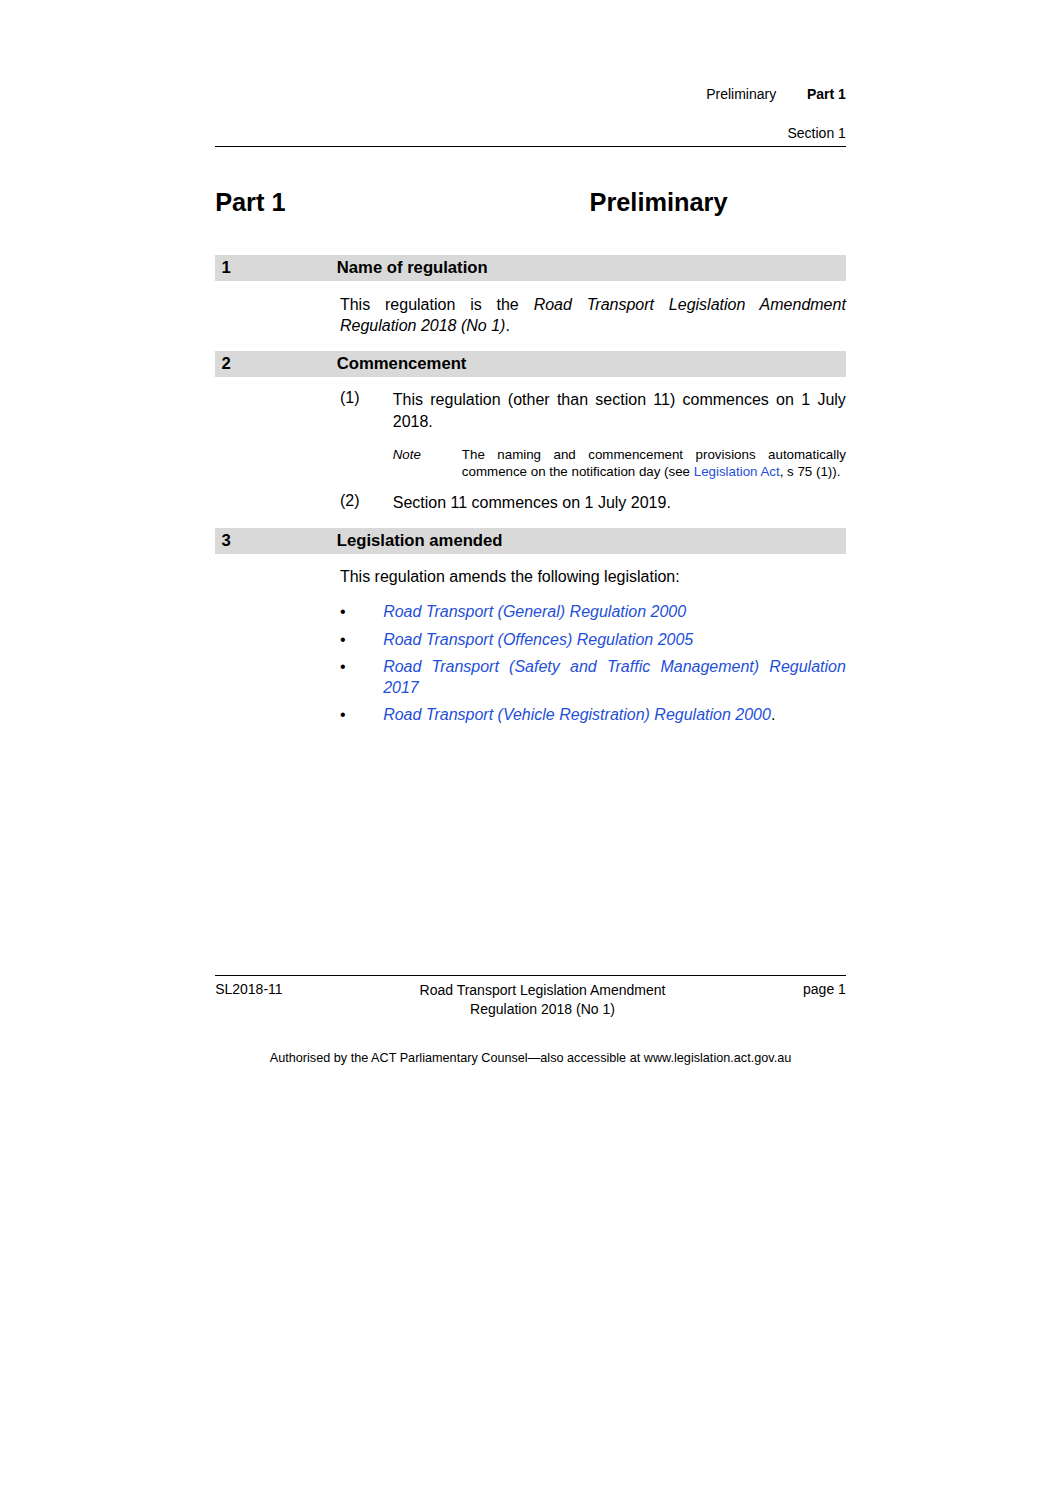Preliminary Part 1
Section 1
Part 1 Preliminary
1 Name of regulation
This regulation is the Road Transport Legislation Amendment Regulation 2018 (No 1).
2 Commencement
(1) This regulation (other than section 11) commences on 1 July 2018.
Note The naming and commencement provisions automatically commence on the notification day (see Legislation Act, s 75 (1)).
(2) Section 11 commences on 1 July 2019.
3 Legislation amended
This regulation amends the following legislation:
•Road Transport (General) Regulation 2000
•Road Transport (Offences) Regulation 2005
•Road Transport (Safety and Traffic Management) Regulation 2017
•Road Transport (Vehicle Registration) Regulation 2000.
SL2018-11
Road Transport Legislation Amendment
Regulation 2018 (No 1)
page 1
Authorised by the ACT Parliamentary Counsel—also accessible at www.legislation.act.gov.au